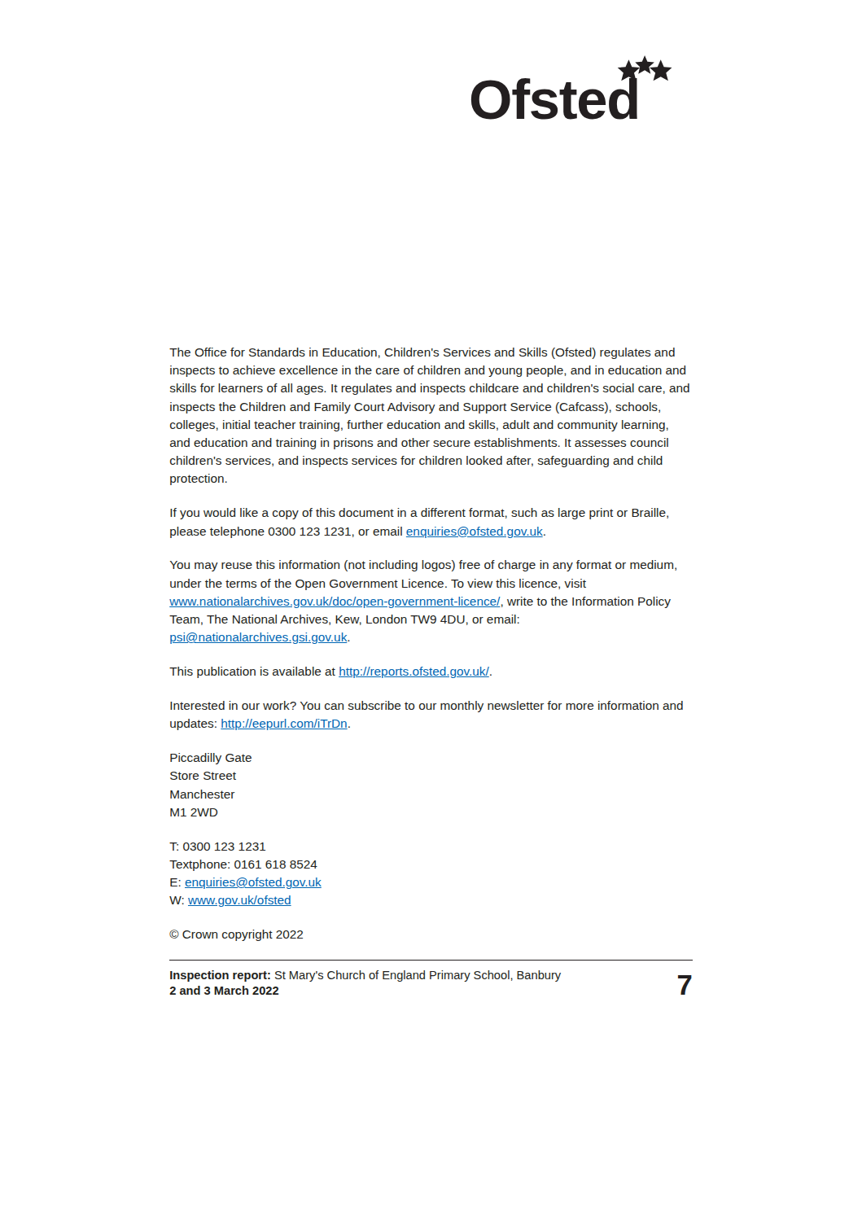The Office for Standards in Education, Children's Services and Skills (Ofsted) regulates and inspects to achieve excellence in the care of children and young people, and in education and skills for learners of all ages. It regulates and inspects childcare and children's social care, and inspects the Children and Family Court Advisory and Support Service (Cafcass), schools, colleges, initial teacher training, further education and skills, adult and community learning, and education and training in prisons and other secure establishments. It assesses council children's services, and inspects services for children looked after, safeguarding and child protection.
If you would like a copy of this document in a different format, such as large print or Braille, please telephone 0300 123 1231, or email enquiries@ofsted.gov.uk.
You may reuse this information (not including logos) free of charge in any format or medium, under the terms of the Open Government Licence. To view this licence, visit www.nationalarchives.gov.uk/doc/open-government-licence/, write to the Information Policy Team, The National Archives, Kew, London TW9 4DU, or email: psi@nationalarchives.gsi.gov.uk.
This publication is available at http://reports.ofsted.gov.uk/.
Interested in our work? You can subscribe to our monthly newsletter for more information and updates: http://eepurl.com/iTrDn.
Piccadilly Gate
Store Street
Manchester
M1 2WD
T: 0300 123 1231
Textphone: 0161 618 8524
E: enquiries@ofsted.gov.uk
W: www.gov.uk/ofsted
© Crown copyright 2022
Inspection report: St Mary's Church of England Primary School, Banbury
2 and 3 March 2022
7